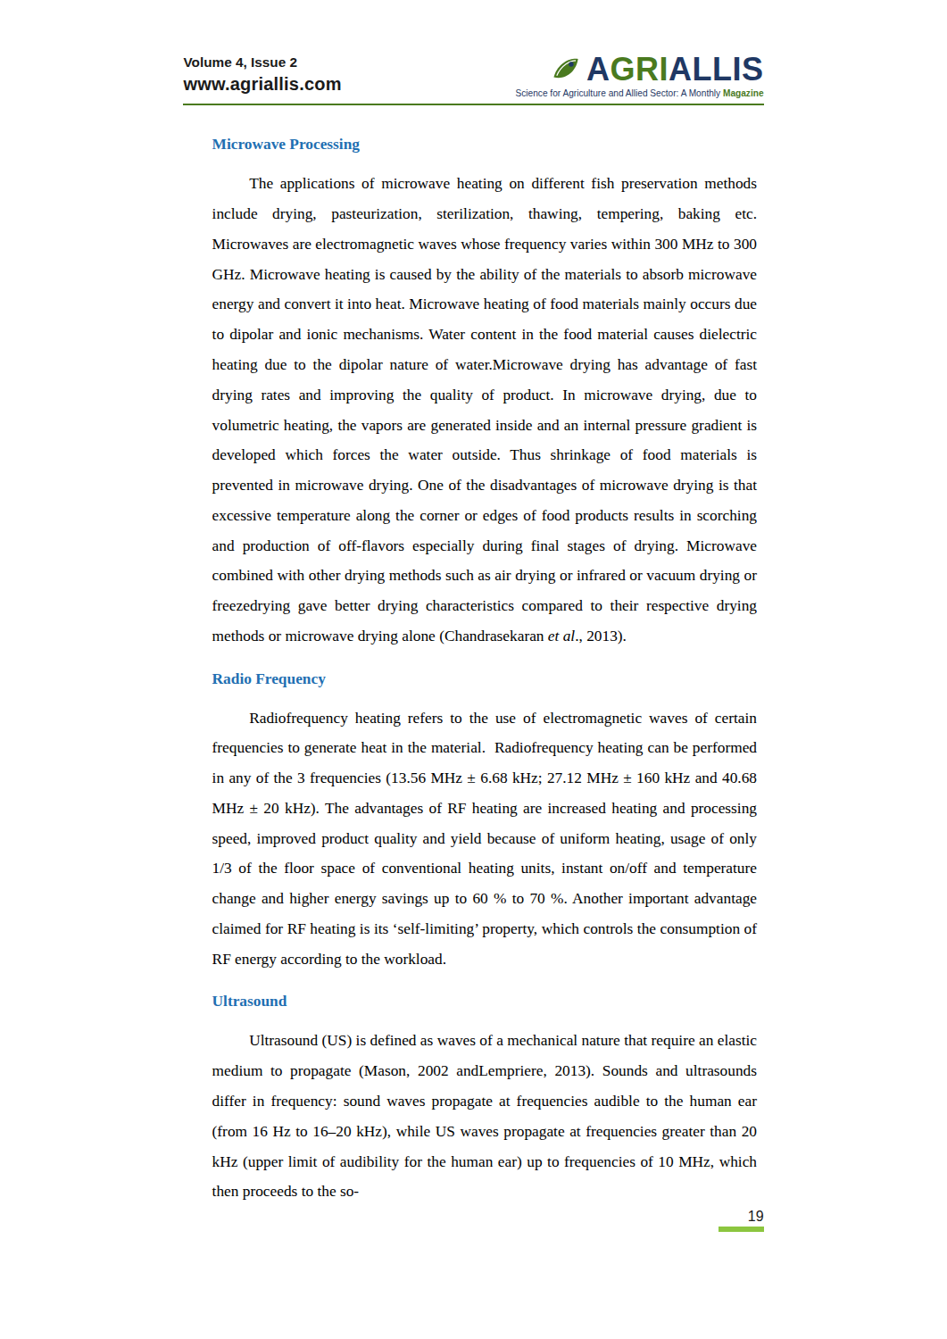Volume 4, Issue 2
www.agriallis.com
AGRIALLIS
Science for Agriculture and Allied Sector: A Monthly Magazine
Microwave Processing
The applications of microwave heating on different fish preservation methods include drying, pasteurization, sterilization, thawing, tempering, baking etc. Microwaves are electromagnetic waves whose frequency varies within 300 MHz to 300 GHz. Microwave heating is caused by the ability of the materials to absorb microwave energy and convert it into heat. Microwave heating of food materials mainly occurs due to dipolar and ionic mechanisms. Water content in the food material causes dielectric heating due to the dipolar nature of water.Microwave drying has advantage of fast drying rates and improving the quality of product. In microwave drying, due to volumetric heating, the vapors are generated inside and an internal pressure gradient is developed which forces the water outside. Thus shrinkage of food materials is prevented in microwave drying. One of the disadvantages of microwave drying is that excessive temperature along the corner or edges of food products results in scorching and production of off-flavors especially during final stages of drying. Microwave combined with other drying methods such as air drying or infrared or vacuum drying or freezedrying gave better drying characteristics compared to their respective drying methods or microwave drying alone (Chandrasekaran et al., 2013).
Radio Frequency
Radiofrequency heating refers to the use of electromagnetic waves of certain frequencies to generate heat in the material. Radiofrequency heating can be performed in any of the 3 frequencies (13.56 MHz ± 6.68 kHz; 27.12 MHz ± 160 kHz and 40.68 MHz ± 20 kHz). The advantages of RF heating are increased heating and processing speed, improved product quality and yield because of uniform heating, usage of only 1/3 of the floor space of conventional heating units, instant on/off and temperature change and higher energy savings up to 60 % to 70 %. Another important advantage claimed for RF heating is its ‘self-limiting’ property, which controls the consumption of RF energy according to the workload.
Ultrasound
Ultrasound (US) is defined as waves of a mechanical nature that require an elastic medium to propagate (Mason, 2002 andLempriere, 2013). Sounds and ultrasounds differ in frequency: sound waves propagate at frequencies audible to the human ear (from 16 Hz to 16–20 kHz), while US waves propagate at frequencies greater than 20 kHz (upper limit of audibility for the human ear) up to frequencies of 10 MHz, which then proceeds to the so-
19